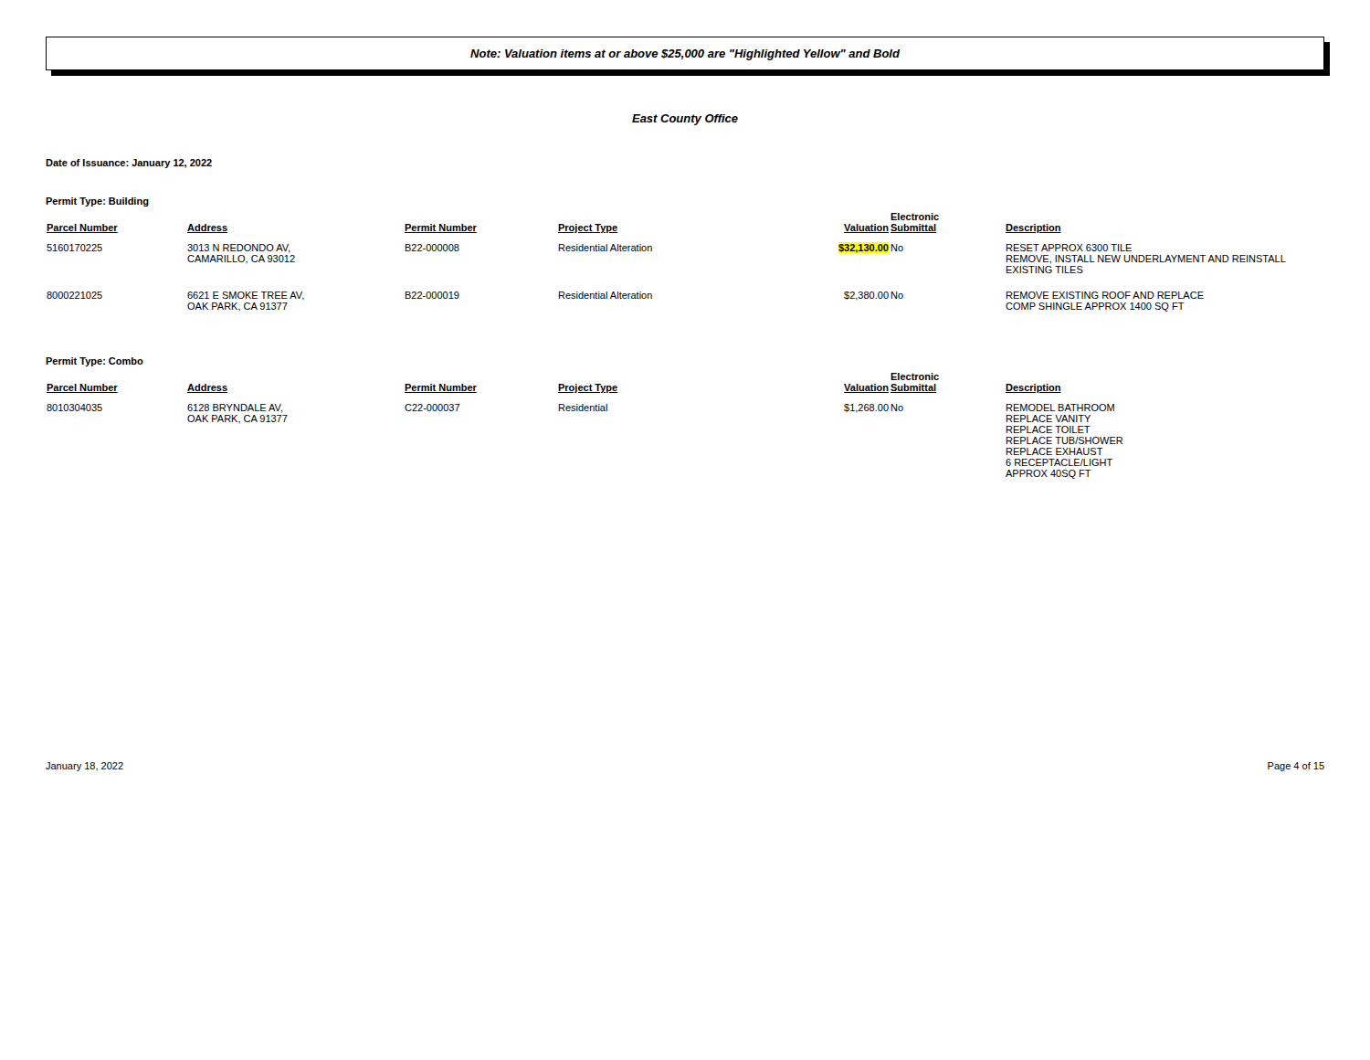Note: Valuation items at or above $25,000 are "Highlighted Yellow" and Bold
East County Office
Date of Issuance: January 12, 2022
Permit Type: Building
| Parcel Number | Address | Permit Number | Project Type | Valuation | Electronic Submittal | Description |
| --- | --- | --- | --- | --- | --- | --- |
| 5160170225 | 3013 N REDONDO AV, CAMARILLO, CA 93012 | B22-000008 | Residential Alteration | $32,130.00 | No | RESET APPROX 6300 TILE REMOVE, INSTALL NEW UNDERLAYMENT AND REINSTALL EXISTING TILES |
| 8000221025 | 6621 E SMOKE TREE AV, OAK PARK, CA 91377 | B22-000019 | Residential Alteration | $2,380.00 | No | REMOVE EXISTING ROOF AND REPLACE COMP SHINGLE APPROX 1400 SQ FT |
Permit Type: Combo
| Parcel Number | Address | Permit Number | Project Type | Valuation | Electronic Submittal | Description |
| --- | --- | --- | --- | --- | --- | --- |
| 8010304035 | 6128 BRYNDALE AV, OAK PARK, CA 91377 | C22-000037 | Residential | $1,268.00 | No | REMODEL BATHROOM REPLACE VANITY REPLACE TOILET REPLACE TUB/SHOWER REPLACE EXHAUST 6 RECEPTACLE/LIGHT APPROX 40SQ FT |
January 18, 2022 Page 4 of 15